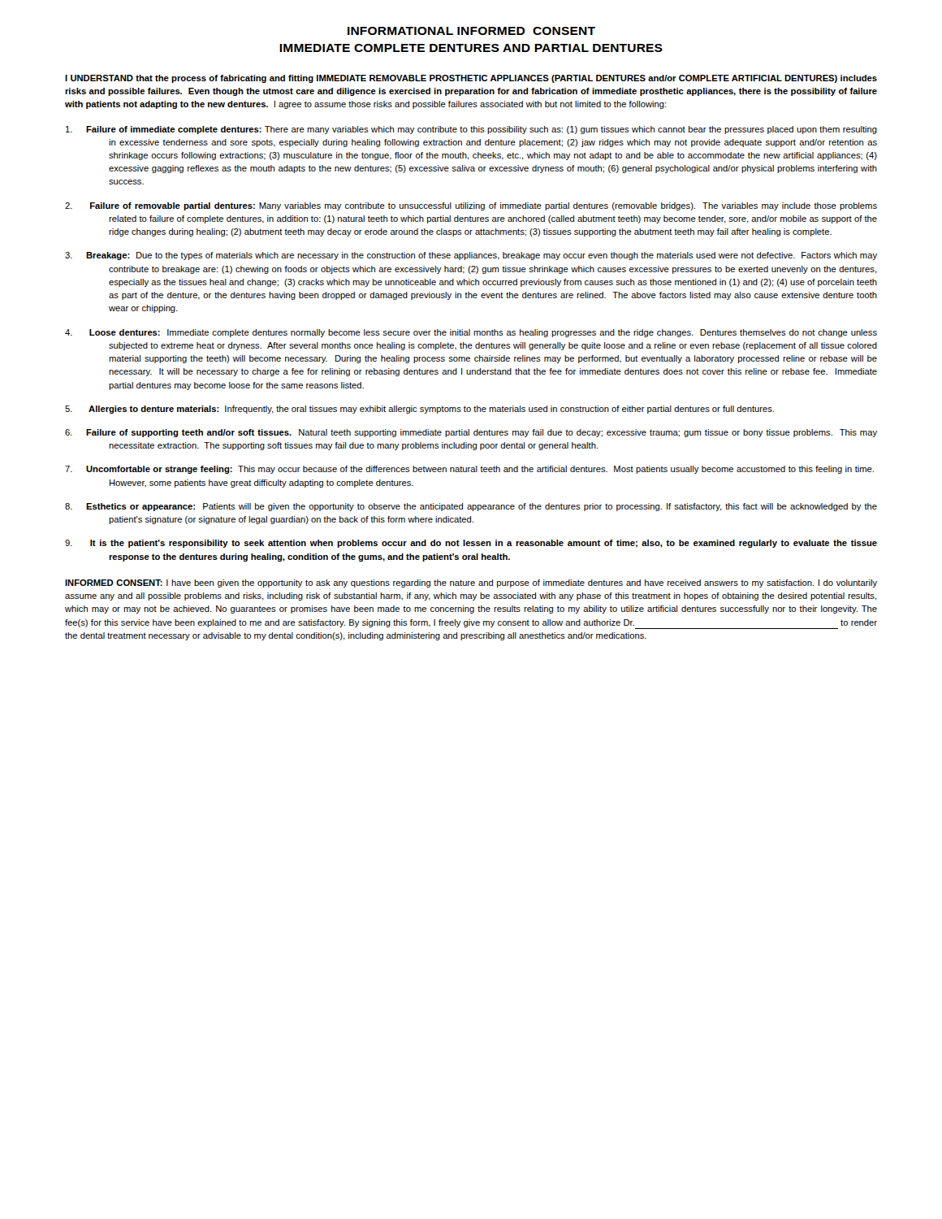INFORMATIONAL INFORMED CONSENT
IMMEDIATE COMPLETE DENTURES AND PARTIAL DENTURES
I UNDERSTAND that the process of fabricating and fitting IMMEDIATE REMOVABLE PROSTHETIC APPLIANCES (PARTIAL DENTURES and/or COMPLETE ARTIFICIAL DENTURES) includes risks and possible failures. Even though the utmost care and diligence is exercised in preparation for and fabrication of immediate prosthetic appliances, there is the possibility of failure with patients not adapting to the new dentures. I agree to assume those risks and possible failures associated with but not limited to the following:
Failure of immediate complete dentures: There are many variables which may contribute to this possibility such as: (1) gum tissues which cannot bear the pressures placed upon them resulting in excessive tenderness and sore spots, especially during healing following extraction and denture placement; (2) jaw ridges which may not provide adequate support and/or retention as shrinkage occurs following extractions; (3) musculature in the tongue, floor of the mouth, cheeks, etc., which may not adapt to and be able to accommodate the new artificial appliances; (4) excessive gagging reflexes as the mouth adapts to the new dentures; (5) excessive saliva or excessive dryness of mouth; (6) general psychological and/or physical problems interfering with success.
Failure of removable partial dentures: Many variables may contribute to unsuccessful utilizing of immediate partial dentures (removable bridges). The variables may include those problems related to failure of complete dentures, in addition to: (1) natural teeth to which partial dentures are anchored (called abutment teeth) may become tender, sore, and/or mobile as support of the ridge changes during healing; (2) abutment teeth may decay or erode around the clasps or attachments; (3) tissues supporting the abutment teeth may fail after healing is complete.
Breakage: Due to the types of materials which are necessary in the construction of these appliances, breakage may occur even though the materials used were not defective. Factors which may contribute to breakage are: (1) chewing on foods or objects which are excessively hard; (2) gum tissue shrinkage which causes excessive pressures to be exerted unevenly on the dentures, especially as the tissues heal and change; (3) cracks which may be unnoticeable and which occurred previously from causes such as those mentioned in (1) and (2); (4) use of porcelain teeth as part of the denture, or the dentures having been dropped or damaged previously in the event the dentures are relined. The above factors listed may also cause extensive denture tooth wear or chipping.
Loose dentures: Immediate complete dentures normally become less secure over the initial months as healing progresses and the ridge changes. Dentures themselves do not change unless subjected to extreme heat or dryness. After several months once healing is complete, the dentures will generally be quite loose and a reline or even rebase (replacement of all tissue colored material supporting the teeth) will become necessary. During the healing process some chairside relines may be performed, but eventually a laboratory processed reline or rebase will be necessary. It will be necessary to charge a fee for relining or rebasing dentures and I understand that the fee for immediate dentures does not cover this reline or rebase fee. Immediate partial dentures may become loose for the same reasons listed.
Allergies to denture materials: Infrequently, the oral tissues may exhibit allergic symptoms to the materials used in construction of either partial dentures or full dentures.
Failure of supporting teeth and/or soft tissues. Natural teeth supporting immediate partial dentures may fail due to decay; excessive trauma; gum tissue or bony tissue problems. This may necessitate extraction. The supporting soft tissues may fail due to many problems including poor dental or general health.
Uncomfortable or strange feeling: This may occur because of the differences between natural teeth and the artificial dentures. Most patients usually become accustomed to this feeling in time. However, some patients have great difficulty adapting to complete dentures.
Esthetics or appearance: Patients will be given the opportunity to observe the anticipated appearance of the dentures prior to processing. If satisfactory, this fact will be acknowledged by the patient's signature (or signature of legal guardian) on the back of this form where indicated.
It is the patient's responsibility to seek attention when problems occur and do not lessen in a reasonable amount of time; also, to be examined regularly to evaluate the tissue response to the dentures during healing, condition of the gums, and the patient's oral health.
INFORMED CONSENT: I have been given the opportunity to ask any questions regarding the nature and purpose of immediate dentures and have received answers to my satisfaction. I do voluntarily assume any and all possible problems and risks, including risk of substantial harm, if any, which may be associated with any phase of this treatment in hopes of obtaining the desired potential results, which may or may not be achieved. No guarantees or promises have been made to me concerning the results relating to my ability to utilize artificial dentures successfully nor to their longevity. The fee(s) for this service have been explained to me and are satisfactory. By signing this form, I freely give my consent to allow and authorize Dr. to render the dental treatment necessary or advisable to my dental condition(s), including administering and prescribing all anesthetics and/or medications.